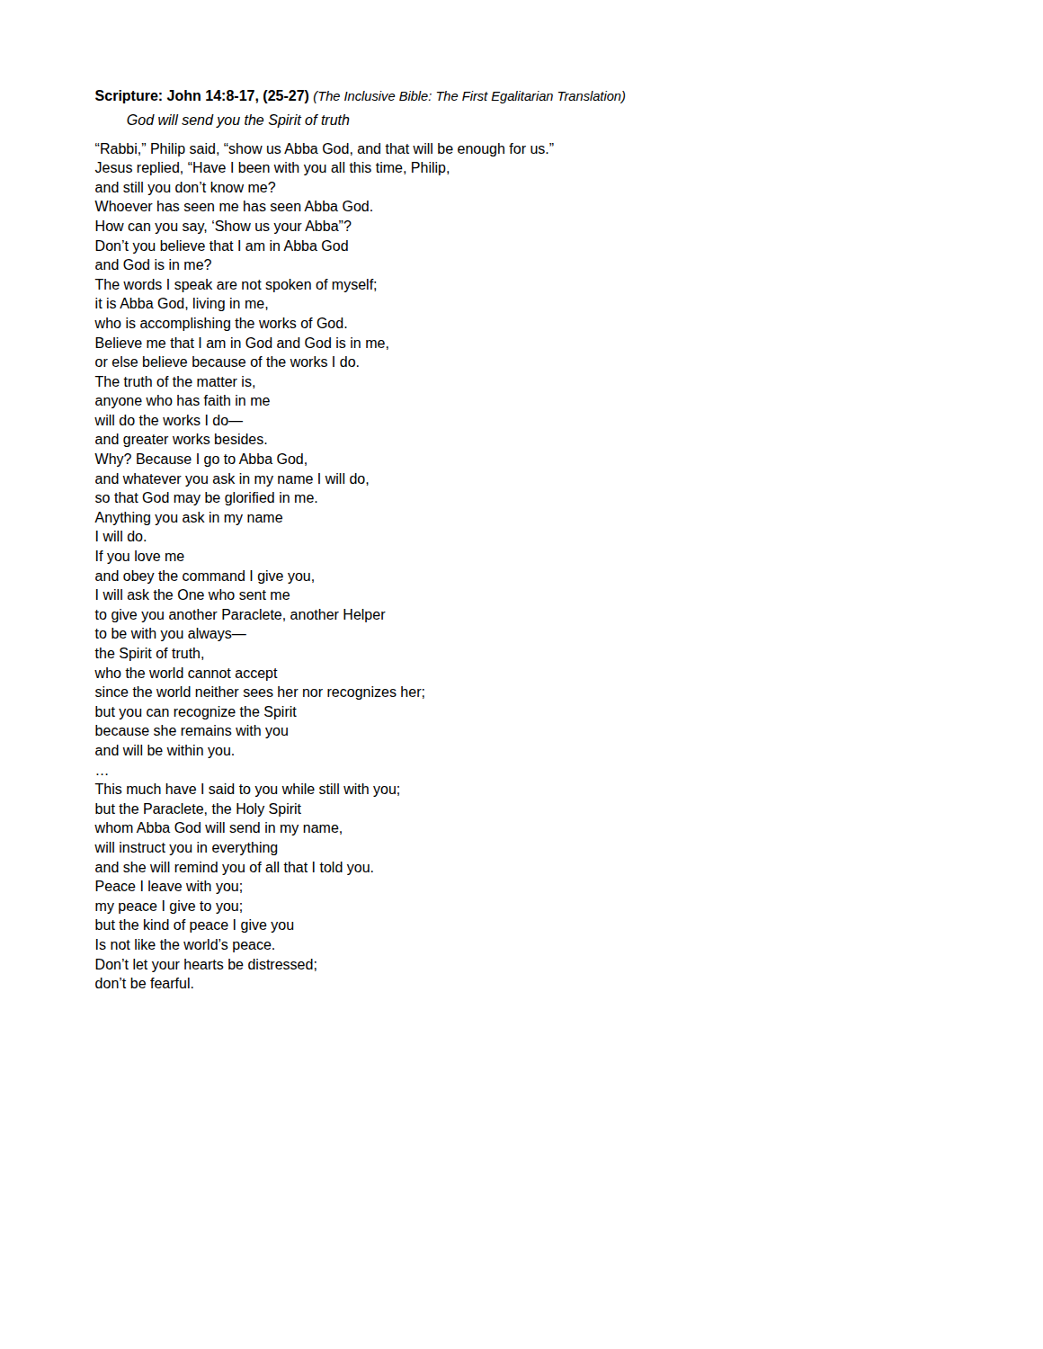Scripture: John 14:8-17, (25-27) (The Inclusive Bible: The First Egalitarian Translation)
God will send you the Spirit of truth
“Rabbi,” Philip said, “show us Abba God, and that will be enough for us.”
Jesus replied, “Have I been with you all this time, Philip,
and still you don’t know me?
Whoever has seen me has seen Abba God.
How can you say, ‘Show us your Abba”?
Don’t you believe that I am in Abba God
and God is in me?
The words I speak are not spoken of myself;
it is Abba God, living in me,
who is accomplishing the works of God.
Believe me that I am in God and God is in me,
or else believe because of the works I do.
The truth of the matter is,
anyone who has faith in me
will do the works I do—
and greater works besides.
Why? Because I go to Abba God,
and whatever you ask in my name I will do,
so that God may be glorified in me.
Anything you ask in my name
I will do.
If you love me
and obey the command I give you,
I will ask the One who sent me
to give you another Paraclete, another Helper
to be with you always—
the Spirit of truth,
who the world cannot accept
since the world neither sees her nor recognizes her;
but you can recognize the Spirit
because she remains with you
and will be within you.
…
This much have I said to you while still with you;
but the Paraclete, the Holy Spirit
whom Abba God will send in my name,
will instruct you in everything
and she will remind you of all that I told you.
Peace I leave with you;
my peace I give to you;
but the kind of peace I give you
Is not like the world’s peace.
Don’t let your hearts be distressed;
don’t be fearful.